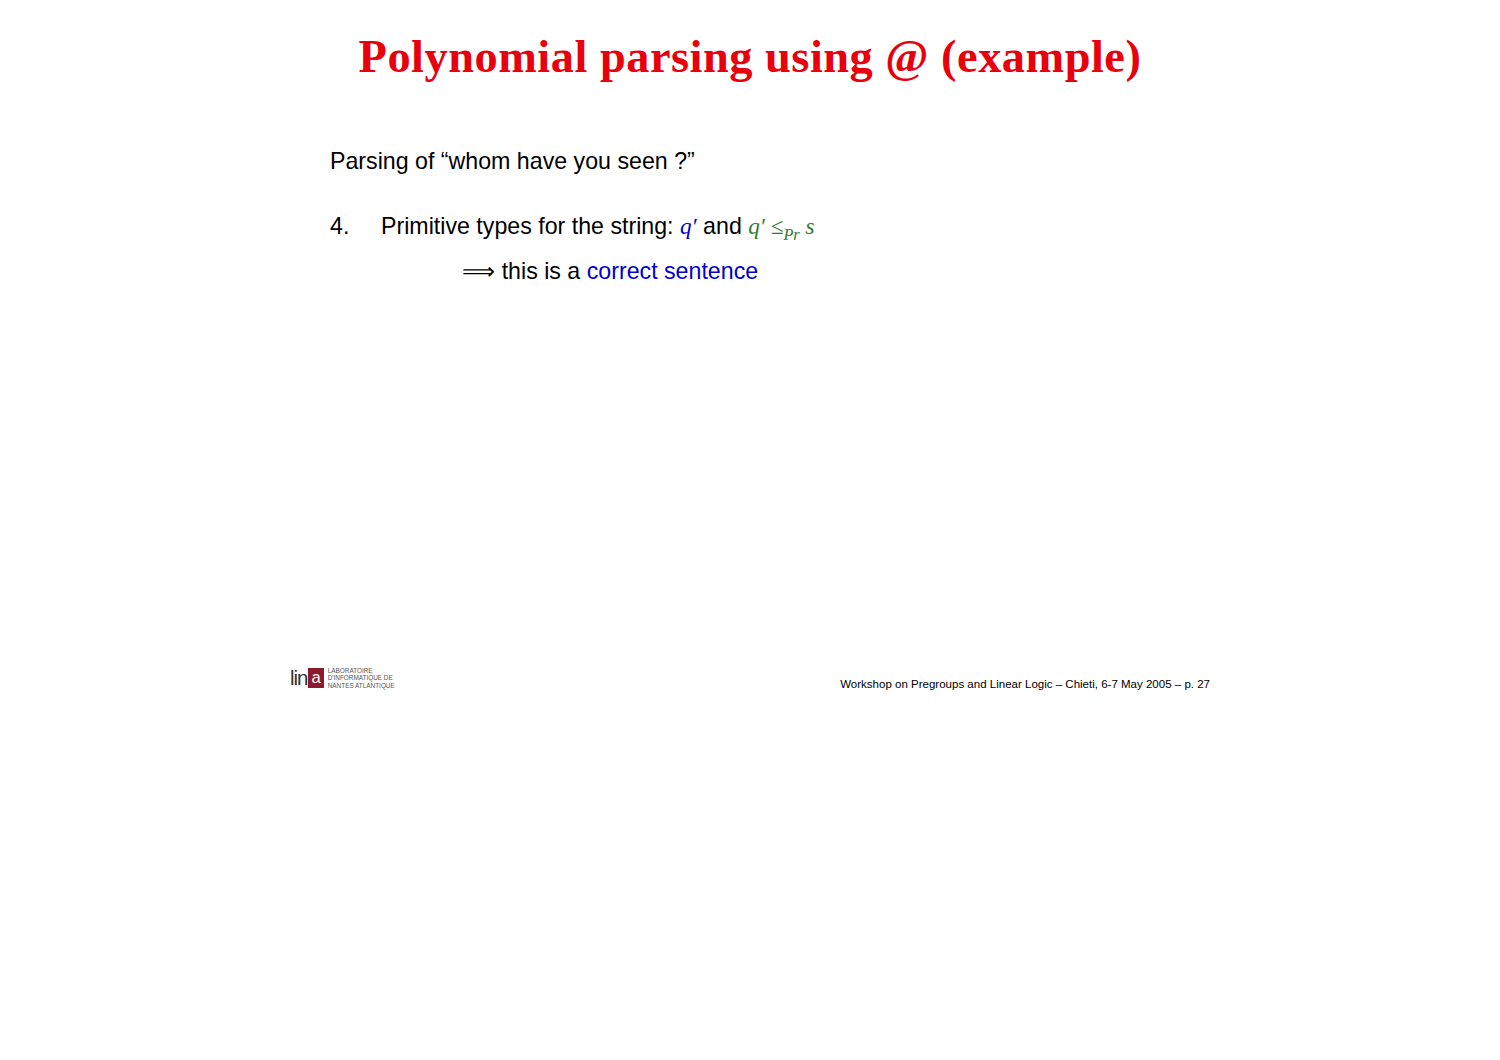Polynomial parsing using @ (example)
Parsing of “whom have you seen ?”
Primitive types for the string: q′ and q′ ≤Pr s ⟹ this is a correct sentence
lin a LABORATOIRE D'INFORMATIQUE DE NANTES ATLANTIQUE
Workshop on Pregroups and Linear Logic – Chieti, 6-7 May 2005 – p. 27